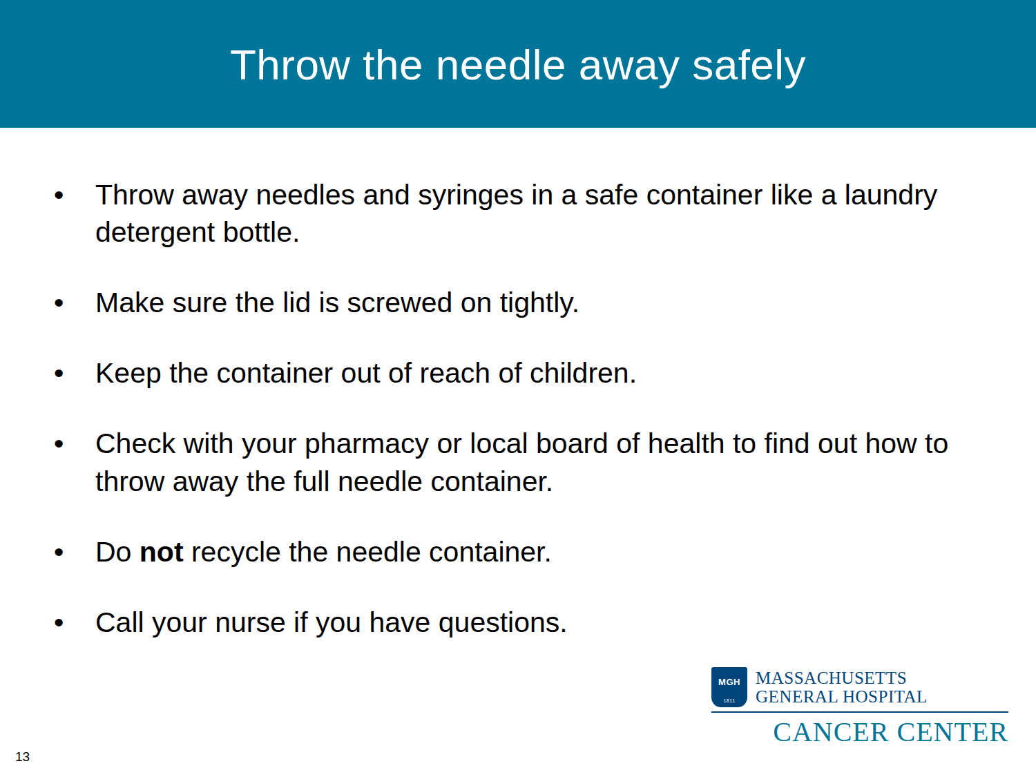Throw the needle away safely
Throw away needles and syringes in a safe container like a laundry detergent bottle.
Make sure the lid is screwed on tightly.
Keep the container out of reach of children.
Check with your pharmacy or local board of health to find out how to throw away the full needle container.
Do not recycle the needle container.
Call your nurse if you have questions.
MASSACHUSETTS
GENERAL HOSPITAL
CANCER CENTER
13